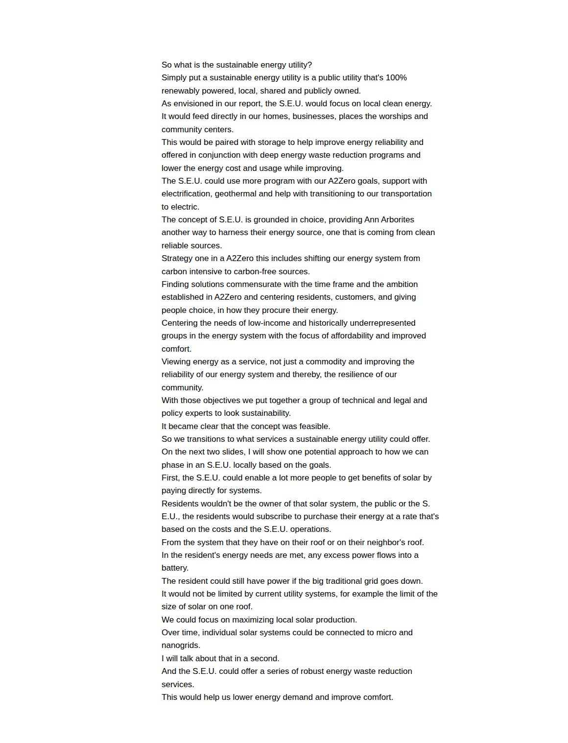So what is the sustainable energy utility?
Simply put a sustainable energy utility is a public utility that's 100% renewably powered, local, shared and publicly owned.
As envisioned in our report, the S.E.U. would focus on local clean energy.
It would feed directly in our homes, businesses, places the worships and community centers.
This would be paired with storage to help improve energy reliability and offered in conjunction with deep energy waste reduction programs and lower the energy cost and usage while improving.
The S.E.U. could use more program with our A2Zero goals, support with electrification, geothermal and help with transitioning to our transportation to electric.
The concept of S.E.U. is grounded in choice, providing Ann Arborites another way to harness their energy source, one that is coming from clean reliable sources.
Strategy one in a A2Zero this includes shifting our energy system from carbon intensive to carbon-free sources.
Finding solutions commensurate with the time frame and the ambition established in A2Zero and centering residents, customers, and giving people choice, in how they procure their energy.
Centering the needs of low-income and historically underrepresented groups in the energy system with the focus of affordability and improved comfort.
Viewing energy as a service, not just a commodity and improving the reliability of our energy system and thereby, the resilience of our community.
With those objectives we put together a group of technical and legal and policy experts to look sustainability.
It became clear that the concept was feasible.
So we transitions to what services a sustainable energy utility could offer.
On the next two slides, I will show one potential approach to how we can phase in an S.E.U. locally based on the goals.
First, the S.E.U. could enable a lot more people to get benefits of solar by paying directly for systems.
Residents wouldn't be the owner of that solar system, the public or the S. E.U., the residents would subscribe to purchase their energy at a rate that's based on the costs and the S.E.U. operations.
From the system that they have on their roof or on their neighbor's roof.
In the resident's energy needs are met, any excess power flows into a battery.
The resident could still have power if the big traditional grid goes down.
It would not be limited by current utility systems, for example the limit of the size of solar on one roof.
We could focus on maximizing local solar production.
Over time, individual solar systems could be connected to micro and nanogrids.
I will talk about that in a second.
And the S.E.U. could offer a series of robust energy waste reduction services.
This would help us lower energy demand and improve comfort.